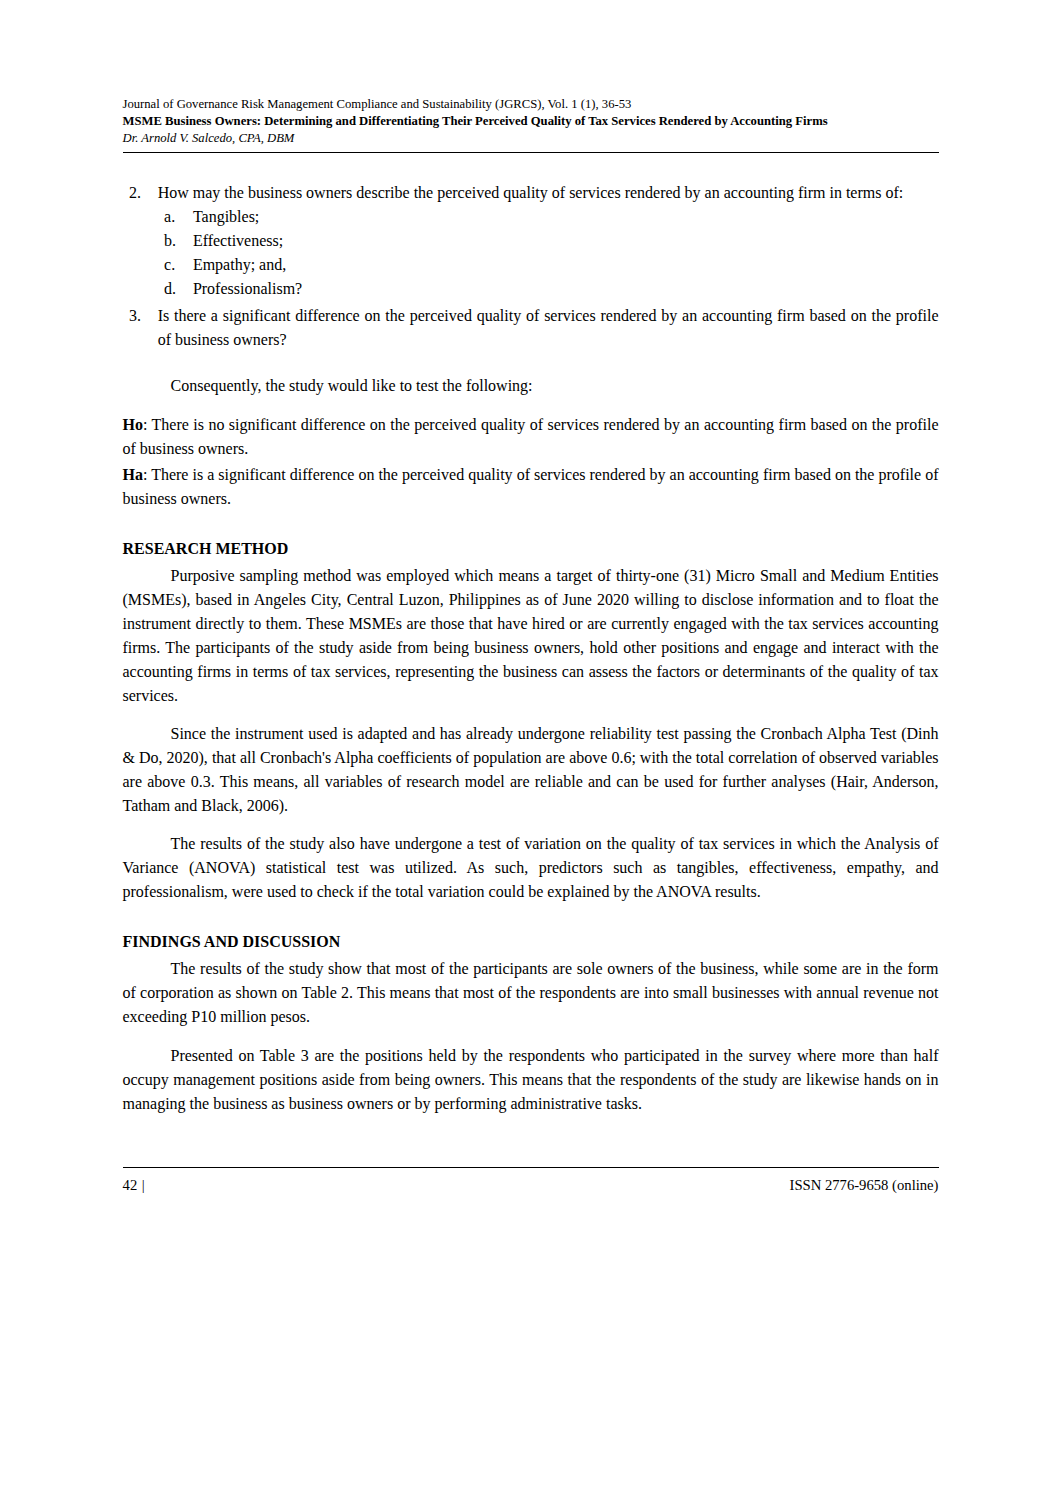Journal of Governance Risk Management Compliance and Sustainability (JGRCS), Vol. 1 (1), 36-53
MSME Business Owners: Determining and Differentiating Their Perceived Quality of Tax Services Rendered by Accounting Firms
Dr. Arnold V. Salcedo, CPA, DBM
How may the business owners describe the perceived quality of services rendered by an accounting firm in terms of:
Tangibles;
Effectiveness;
Empathy; and,
Professionalism?
Is there a significant difference on the perceived quality of services rendered by an accounting firm based on the profile of business owners?
Consequently, the study would like to test the following:
Ho: There is no significant difference on the perceived quality of services rendered by an accounting firm based on the profile of business owners.
Ha: There is a significant difference on the perceived quality of services rendered by an accounting firm based on the profile of business owners.
Research Method
Purposive sampling method was employed which means a target of thirty-one (31) Micro Small and Medium Entities (MSMEs), based in Angeles City, Central Luzon, Philippines as of June 2020 willing to disclose information and to float the instrument directly to them. These MSMEs are those that have hired or are currently engaged with the tax services accounting firms. The participants of the study aside from being business owners, hold other positions and engage and interact with the accounting firms in terms of tax services, representing the business can assess the factors or determinants of the quality of tax services.
Since the instrument used is adapted and has already undergone reliability test passing the Cronbach Alpha Test (Dinh & Do, 2020), that all Cronbach's Alpha coefficients of population are above 0.6; with the total correlation of observed variables are above 0.3. This means, all variables of research model are reliable and can be used for further analyses (Hair, Anderson, Tatham and Black, 2006).
The results of the study also have undergone a test of variation on the quality of tax services in which the Analysis of Variance (ANOVA) statistical test was utilized. As such, predictors such as tangibles, effectiveness, empathy, and professionalism, were used to check if the total variation could be explained by the ANOVA results.
Findings and Discussion
The results of the study show that most of the participants are sole owners of the business, while some are in the form of corporation as shown on Table 2. This means that most of the respondents are into small businesses with annual revenue not exceeding P10 million pesos.
Presented on Table 3 are the positions held by the respondents who participated in the survey where more than half occupy management positions aside from being owners. This means that the respondents of the study are likewise hands on in managing the business as business owners or by performing administrative tasks.
42 | ISSN 2776-9658 (online)